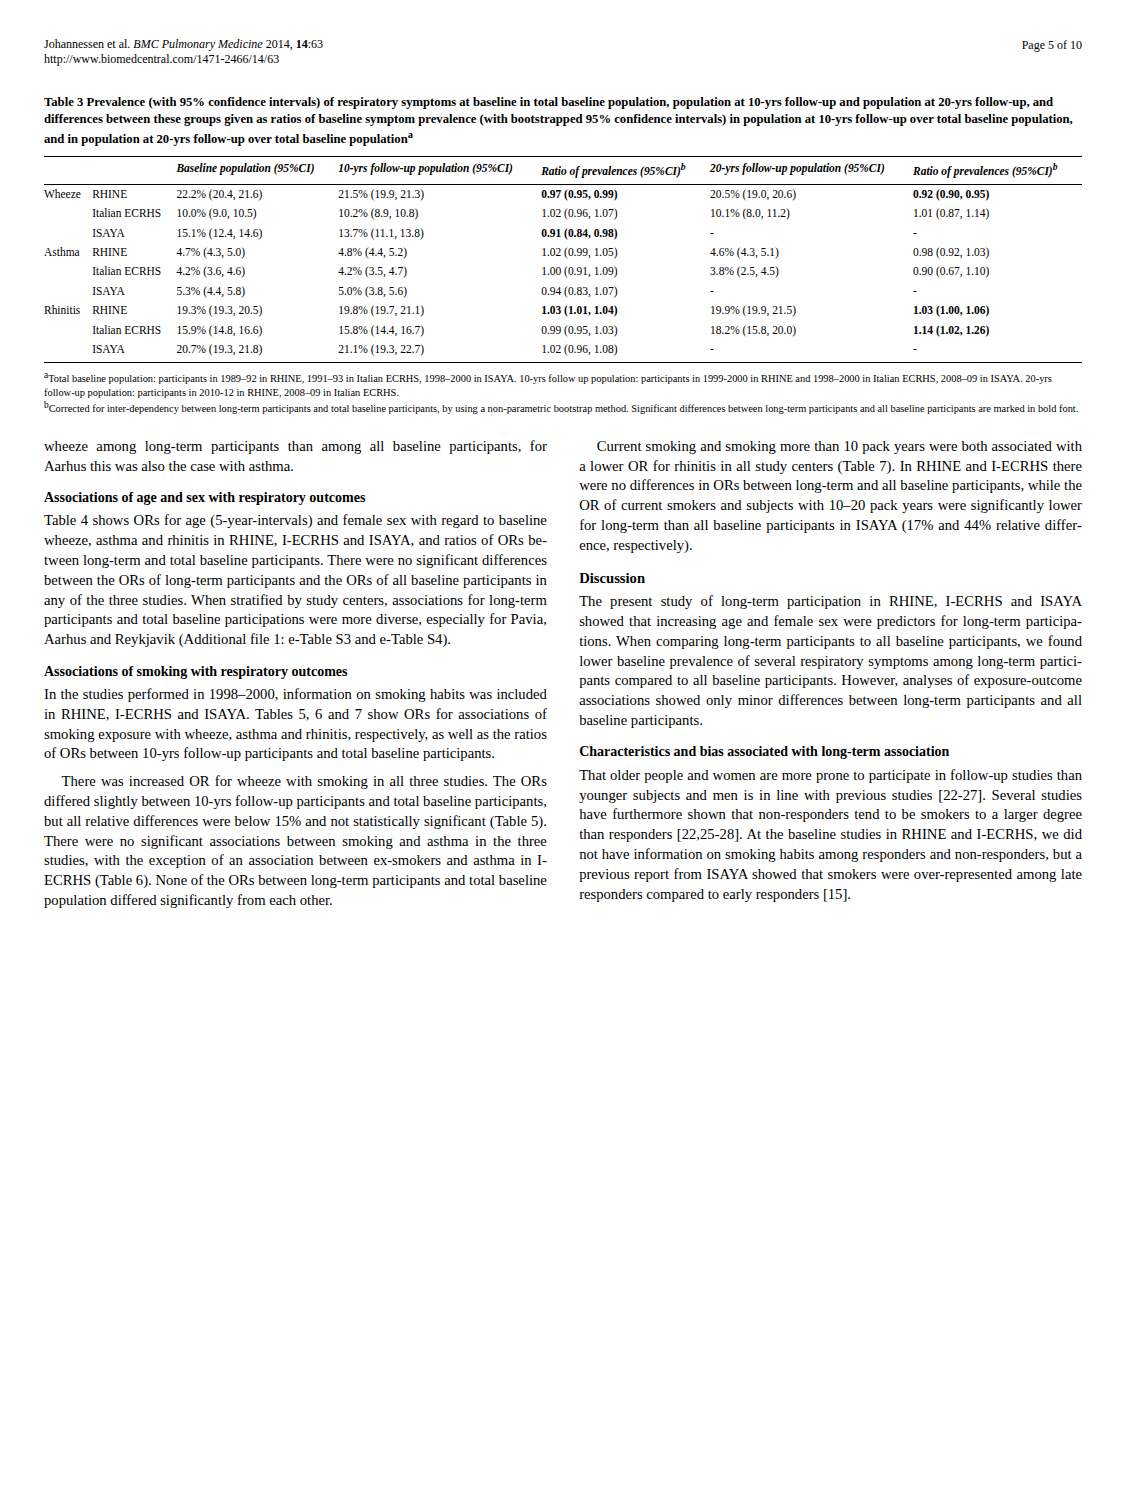Johannessen et al. BMC Pulmonary Medicine 2014, 14:63
http://www.biomedcentral.com/1471-2466/14/63
Page 5 of 10
Table 3 Prevalence (with 95% confidence intervals) of respiratory symptoms at baseline in total baseline population, population at 10-yrs follow-up and population at 20-yrs follow-up, and differences between these groups given as ratios of baseline symptom prevalence (with bootstrapped 95% confidence intervals) in population at 10-yrs follow-up over total baseline population, and in population at 20-yrs follow-up over total baseline populationa
| | | Baseline population (95%CI) | 10-yrs follow-up population (95%CI) | Ratio of prevalences (95%CI) b | 20-yrs follow-up population (95%CI) | Ratio of prevalences (95%CI) b |
| --- | --- | --- | --- | --- | --- | --- |
| Wheeze | RHINE | 22.2% (20.4, 21.6) | 21.5% (19.9, 21.3) | 0.97 (0.95, 0.99) | 20.5% (19.0, 20.6) | 0.92 (0.90, 0.95) |
| | Italian ECRHS | 10.0% (9.0, 10.5) | 10.2% (8.9, 10.8) | 1.02 (0.96, 1.07) | 10.1% (8.0, 11.2) | 1.01 (0.87, 1.14) |
| | ISAYA | 15.1% (12.4, 14.6) | 13.7% (11.1, 13.8) | 0.91 (0.84, 0.98) | - | - |
| Asthma | RHINE | 4.7% (4.3, 5.0) | 4.8% (4.4, 5.2) | 1.02 (0.99, 1.05) | 4.6% (4.3, 5.1) | 0.98 (0.92, 1.03) |
| | Italian ECRHS | 4.2% (3.6, 4.6) | 4.2% (3.5, 4.7) | 1.00 (0.91, 1.09) | 3.8% (2.5, 4.5) | 0.90 (0.67, 1.10) |
| | ISAYA | 5.3% (4.4, 5.8) | 5.0% (3.8, 5.6) | 0.94 (0.83, 1.07) | - | - |
| Rhinitis | RHINE | 19.3% (19.3, 20.5) | 19.8% (19.7, 21.1) | 1.03 (1.01, 1.04) | 19.9% (19.9, 21.5) | 1.03 (1.00, 1.06) |
| | Italian ECRHS | 15.9% (14.8, 16.6) | 15.8% (14.4, 16.7) | 0.99 (0.95, 1.03) | 18.2% (15.8, 20.0) | 1.14 (1.02, 1.26) |
| | ISAYA | 20.7% (19.3, 21.8) | 21.1% (19.3, 22.7) | 1.02 (0.96, 1.08) | - | - |
aTotal baseline population: participants in 1989–92 in RHINE, 1991–93 in Italian ECRHS, 1998–2000 in ISAYA. 10-yrs follow up population: participants in 1999-2000 in RHINE and 1998–2000 in Italian ECRHS, 2008–09 in ISAYA. 20-yrs follow-up population: participants in 2010-12 in RHINE, 2008–09 in Italian ECRHS.
bCorrected for inter-dependency between long-term participants and total baseline participants, by using a non-parametric bootstrap method. Significant differences between long-term participants and all baseline participants are marked in bold font.
wheeze among long-term participants than among all baseline participants, for Aarhus this was also the case with asthma.
Associations of age and sex with respiratory outcomes
Table 4 shows ORs for age (5-year-intervals) and female sex with regard to baseline wheeze, asthma and rhinitis in RHINE, I-ECRHS and ISAYA, and ratios of ORs between long-term and total baseline participants. There were no significant differences between the ORs of long-term participants and the ORs of all baseline participants in any of the three studies. When stratified by study centers, associations for long-term participants and total baseline participations were more diverse, especially for Pavia, Aarhus and Reykjavik (Additional file 1: e-Table S3 and e-Table S4).
Associations of smoking with respiratory outcomes
In the studies performed in 1998–2000, information on smoking habits was included in RHINE, I-ECRHS and ISAYA. Tables 5, 6 and 7 show ORs for associations of smoking exposure with wheeze, asthma and rhinitis, respectively, as well as the ratios of ORs between 10-yrs follow-up participants and total baseline participants.
There was increased OR for wheeze with smoking in all three studies. The ORs differed slightly between 10-yrs follow-up participants and total baseline participants, but all relative differences were below 15% and not statistically significant (Table 5). There were no significant associations between smoking and asthma in the three studies, with the exception of an association between ex-smokers and asthma in I-ECRHS (Table 6). None of the ORs between long-term participants and total baseline population differed significantly from each other.
Current smoking and smoking more than 10 pack years were both associated with a lower OR for rhinitis in all study centers (Table 7). In RHINE and I-ECRHS there were no differences in ORs between long-term and all baseline participants, while the OR of current smokers and subjects with 10–20 pack years were significantly lower for long-term than all baseline participants in ISAYA (17% and 44% relative difference, respectively).
Discussion
The present study of long-term participation in RHINE, I-ECRHS and ISAYA showed that increasing age and female sex were predictors for long-term participations. When comparing long-term participants to all baseline participants, we found lower baseline prevalence of several respiratory symptoms among long-term participants compared to all baseline participants. However, analyses of exposure-outcome associations showed only minor differences between long-term participants and all baseline participants.
Characteristics and bias associated with long-term association
That older people and women are more prone to participate in follow-up studies than younger subjects and men is in line with previous studies [22-27]. Several studies have furthermore shown that non-responders tend to be smokers to a larger degree than responders [22,25-28]. At the baseline studies in RHINE and I-ECRHS, we did not have information on smoking habits among responders and non-responders, but a previous report from ISAYA showed that smokers were over-represented among late responders compared to early responders [15].